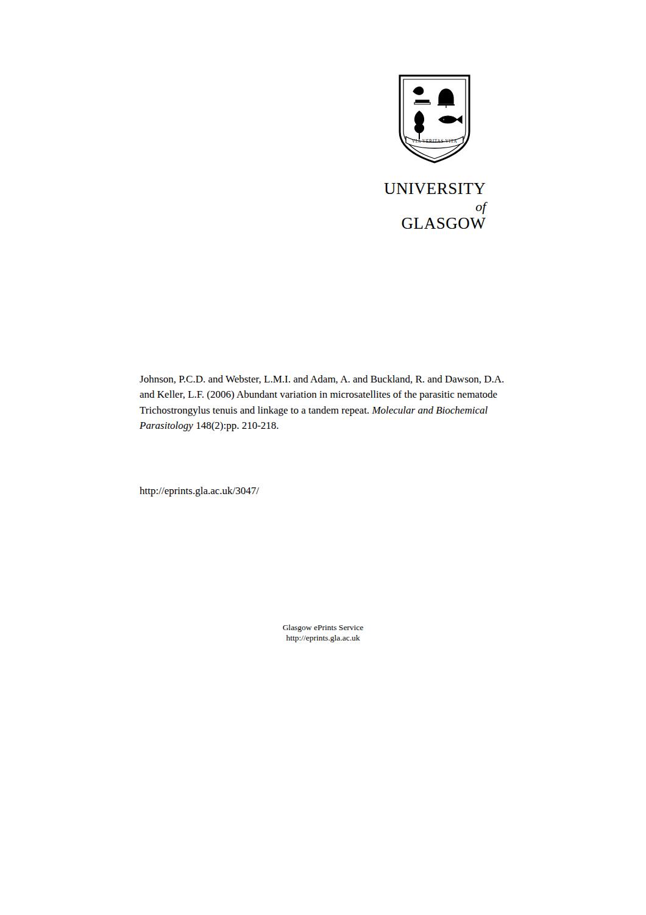VIA VERITAS VITA
UNIVERSITY
of
GLASGOW
Johnson, P.C.D. and Webster, L.M.I. and Adam, A. and Buckland, R. and Dawson, D.A. and Keller, L.F. (2006) Abundant variation in microsatellites of the parasitic nematode Trichostrongylus tenuis and linkage to a tandem repeat. Molecular and Biochemical Parasitology 148(2):pp. 210-218.
http://eprints.gla.ac.uk/3047/
Glasgow ePrints Service
http://eprints.gla.ac.uk